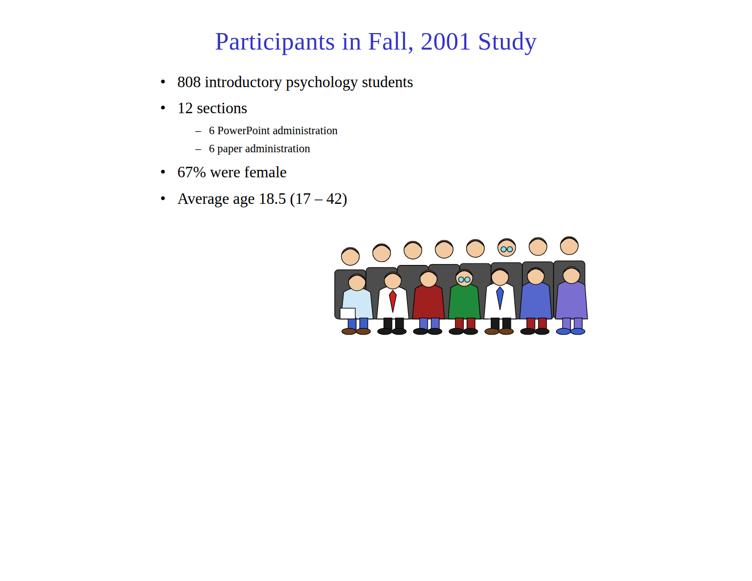Participants in Fall, 2001 Study
808 introductory psychology students
12 sections
6 PowerPoint administration
6 paper administration
67% were female
Average age 18.5 (17 – 42)